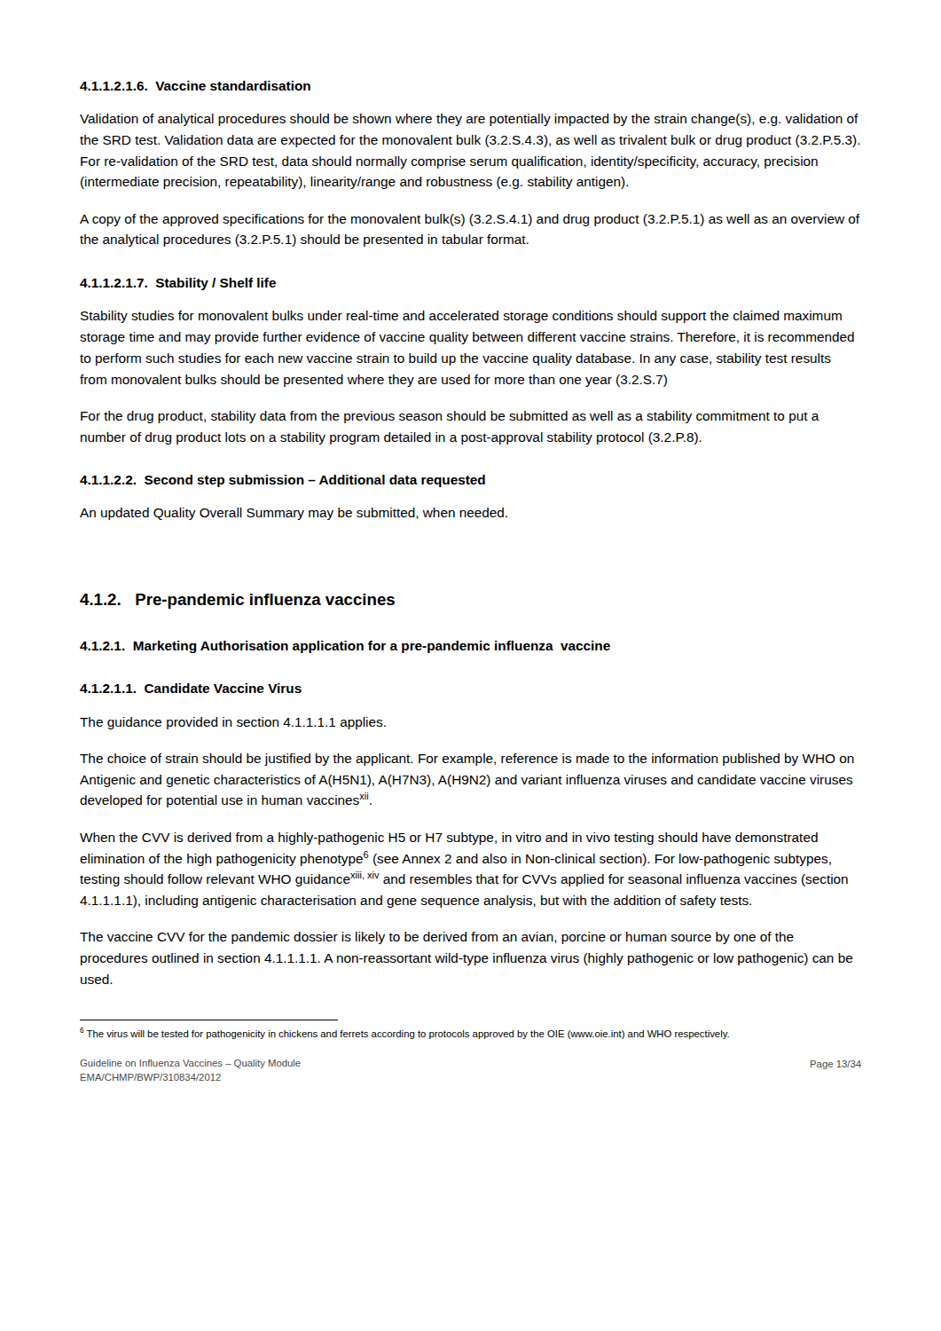4.1.1.2.1.6. Vaccine standardisation
Validation of analytical procedures should be shown where they are potentially impacted by the strain change(s), e.g. validation of the SRD test. Validation data are expected for the monovalent bulk (3.2.S.4.3), as well as trivalent bulk or drug product (3.2.P.5.3). For re-validation of the SRD test, data should normally comprise serum qualification, identity/specificity, accuracy, precision (intermediate precision, repeatability), linearity/range and robustness (e.g. stability antigen).
A copy of the approved specifications for the monovalent bulk(s) (3.2.S.4.1) and drug product (3.2.P.5.1) as well as an overview of the analytical procedures (3.2.P.5.1) should be presented in tabular format.
4.1.1.2.1.7. Stability / Shelf life
Stability studies for monovalent bulks under real-time and accelerated storage conditions should support the claimed maximum storage time and may provide further evidence of vaccine quality between different vaccine strains. Therefore, it is recommended to perform such studies for each new vaccine strain to build up the vaccine quality database. In any case, stability test results from monovalent bulks should be presented where they are used for more than one year (3.2.S.7)
For the drug product, stability data from the previous season should be submitted as well as a stability commitment to put a number of drug product lots on a stability program detailed in a post-approval stability protocol (3.2.P.8).
4.1.1.2.2. Second step submission – Additional data requested
An updated Quality Overall Summary may be submitted, when needed.
4.1.2. Pre-pandemic influenza vaccines
4.1.2.1. Marketing Authorisation application for a pre-pandemic influenza vaccine
4.1.2.1.1. Candidate Vaccine Virus
The guidance provided in section 4.1.1.1.1 applies.
The choice of strain should be justified by the applicant. For example, reference is made to the information published by WHO on Antigenic and genetic characteristics of A(H5N1), A(H7N3), A(H9N2) and variant influenza viruses and candidate vaccine viruses developed for potential use in human vaccinesxii.
When the CVV is derived from a highly-pathogenic H5 or H7 subtype, in vitro and in vivo testing should have demonstrated elimination of the high pathogenicity phenotype6 (see Annex 2 and also in Non-clinical section). For low-pathogenic subtypes, testing should follow relevant WHO guidancexiii, xiv and resembles that for CVVs applied for seasonal influenza vaccines (section 4.1.1.1.1), including antigenic characterisation and gene sequence analysis, but with the addition of safety tests.
The vaccine CVV for the pandemic dossier is likely to be derived from an avian, porcine or human source by one of the procedures outlined in section 4.1.1.1.1. A non-reassortant wild-type influenza virus (highly pathogenic or low pathogenic) can be used.
6 The virus will be tested for pathogenicity in chickens and ferrets according to protocols approved by the OIE (www.oie.int) and WHO respectively.
Guideline on Influenza Vaccines – Quality Module
EMA/CHMP/BWP/310834/2012
Page 13/34